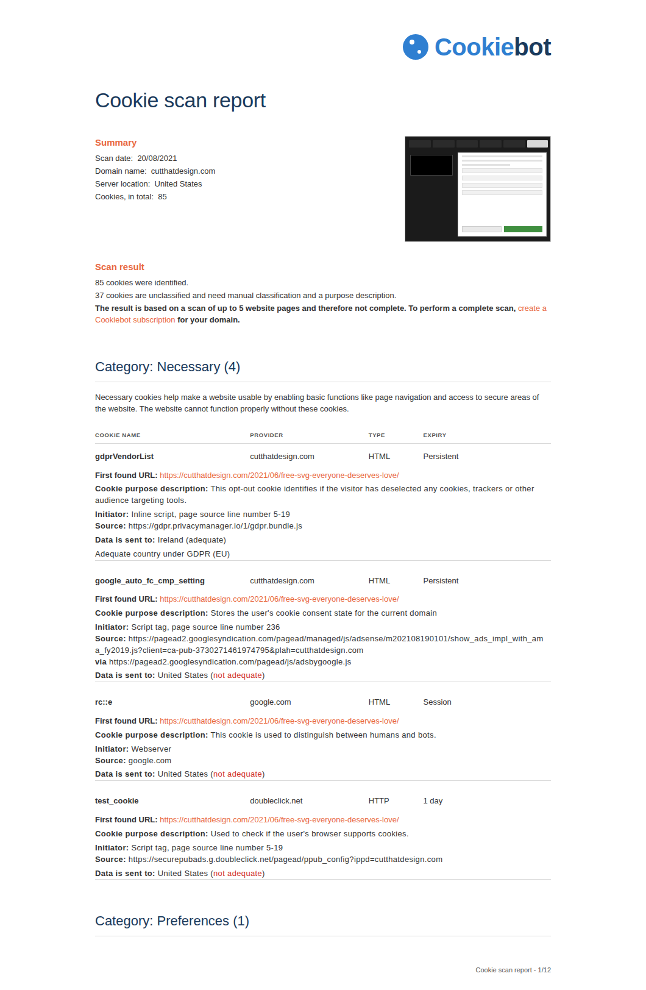Cookie bot
Cookie scan report
Summary
Scan date: 20/08/2021
Domain name: cutthatdesign.com
Server location: United States
Cookies, in total: 85
Scan result
85 cookies were identified.
37 cookies are unclassified and need manual classification and a purpose description.
The result is based on a scan of up to 5 website pages and therefore not complete. To perform a complete scan, create a Cookiebot subscription for your domain.
Category: Necessary (4)
Necessary cookies help make a website usable by enabling basic functions like page navigation and access to secure areas of the website. The website cannot function properly without these cookies.
| Cookie name | Provider | Type | Expiry |
| --- | --- | --- | --- |
| gdprVendorList | cutthatdesign.com | HTML | Persistent |
| First found URL: https://cutthatdesign.com/2021/06/free-svg-everyone-deserves-love/ Cookie purpose description: This opt-out cookie identifies if the visitor has deselected any cookies, trackers or other audience targeting tools. Initiator: Inline script, page source line number 5-19 Source: https://gdpr.privacymanager.io/1/gdpr.bundle.js Data is sent to: Ireland (adequate) Adequate country under GDPR (EU) |
| google_auto_fc_cmp_setting | cutthatdesign.com | HTML | Persistent |
| First found URL: https://cutthatdesign.com/2021/06/free-svg-everyone-deserves-love/ Cookie purpose description: Stores the user's cookie consent state for the current domain Initiator: Script tag, page source line number 236 Source: https://pagead2.googlesyndication.com/pagead/managed/js/adsense/m202108190101/show_ads_impl_with_ama_fy2019.js?client=ca-pub-3730271461974795&plah=cutthatdesign.com via https://pagead2.googlesyndication.com/pagead/js/adsbygoogle.js Data is sent to: United States ( not adequate ) |
| rc::e | google.com | HTML | Session |
| First found URL: https://cutthatdesign.com/2021/06/free-svg-everyone-deserves-love/ Cookie purpose description: This cookie is used to distinguish between humans and bots. Initiator: Webserver Source: google.com Data is sent to: United States ( not adequate ) |
| test_cookie | doubleclick.net | HTTP | 1 day |
| First found URL: https://cutthatdesign.com/2021/06/free-svg-everyone-deserves-love/ Cookie purpose description: Used to check if the user's browser supports cookies. Initiator: Script tag, page source line number 5-19 Source: https://securepubads.g.doubleclick.net/pagead/ppub_config?ippd=cutthatdesign.com Data is sent to: United States ( not adequate ) |
Category: Preferences (1)
Cookie scan report - 1/12